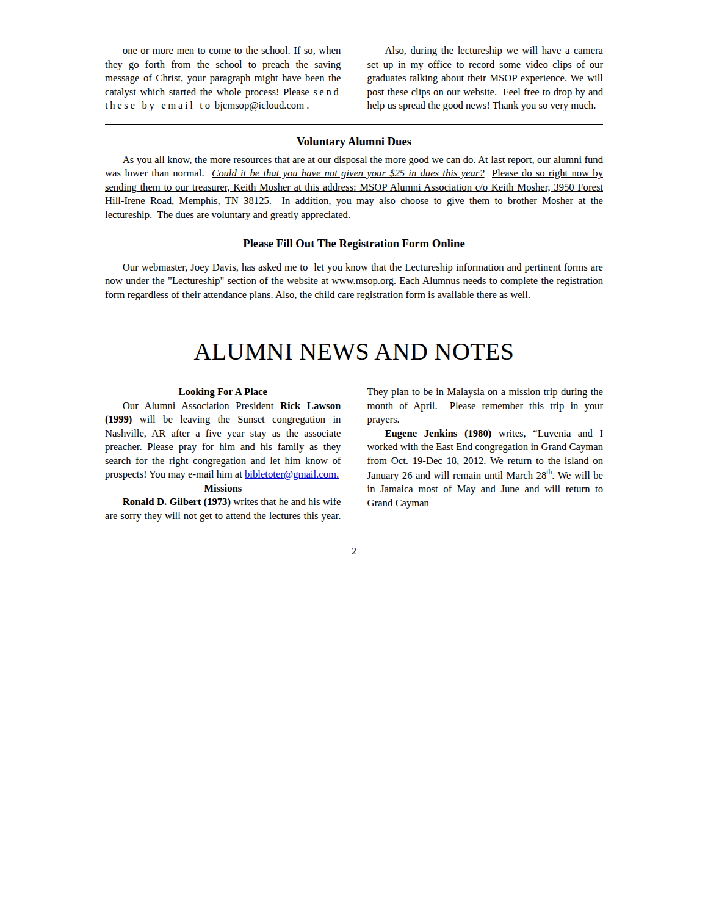one or more men to come to the school. If so, when they go forth from the school to preach the saving message of Christ, your paragraph might have been the catalyst which started the whole process! Please send these by email to bjcmsop@icloud.com .
Also, during the lectureship we will have a camera set up in my office to record some video clips of our graduates talking about their MSOP experience. We will post these clips on our website. Feel free to drop by and help us spread the good news! Thank you so very much.
Voluntary Alumni Dues
As you all know, the more resources that are at our disposal the more good we can do. At last report, our alumni fund was lower than normal. Could it be that you have not given your $25 in dues this year? Please do so right now by sending them to our treasurer, Keith Mosher at this address: MSOP Alumni Association c/o Keith Mosher, 3950 Forest Hill-Irene Road, Memphis, TN 38125. In addition, you may also choose to give them to brother Mosher at the lectureship. The dues are voluntary and greatly appreciated.
Please Fill Out The Registration Form Online
Our webmaster, Joey Davis, has asked me to let you know that the Lectureship information and pertinent forms are now under the "Lectureship" section of the website at www.msop.org. Each Alumnus needs to complete the registration form regardless of their attendance plans. Also, the child care registration form is available there as well.
ALUMNI NEWS AND NOTES
Looking For A Place
Our Alumni Association President Rick Lawson (1999) will be leaving the Sunset congregation in Nashville, AR after a five year stay as the associate preacher. Please pray for him and his family as they search for the right congregation and let him know of prospects! You may e-mail him at bibletoter@gmail.com.
Missions
Ronald D. Gilbert (1973) writes that he and his wife are sorry they will not get to attend the lectures this year. They plan to be in Malaysia on a mission trip during the month of April. Please remember this trip in your prayers.
Eugene Jenkins (1980) writes, “Luvenia and I worked with the East End congregation in Grand Cayman from Oct. 19-Dec 18, 2012. We return to the island on January 26 and will remain until March 28th. We will be in Jamaica most of May and June and will return to Grand Cayman
2